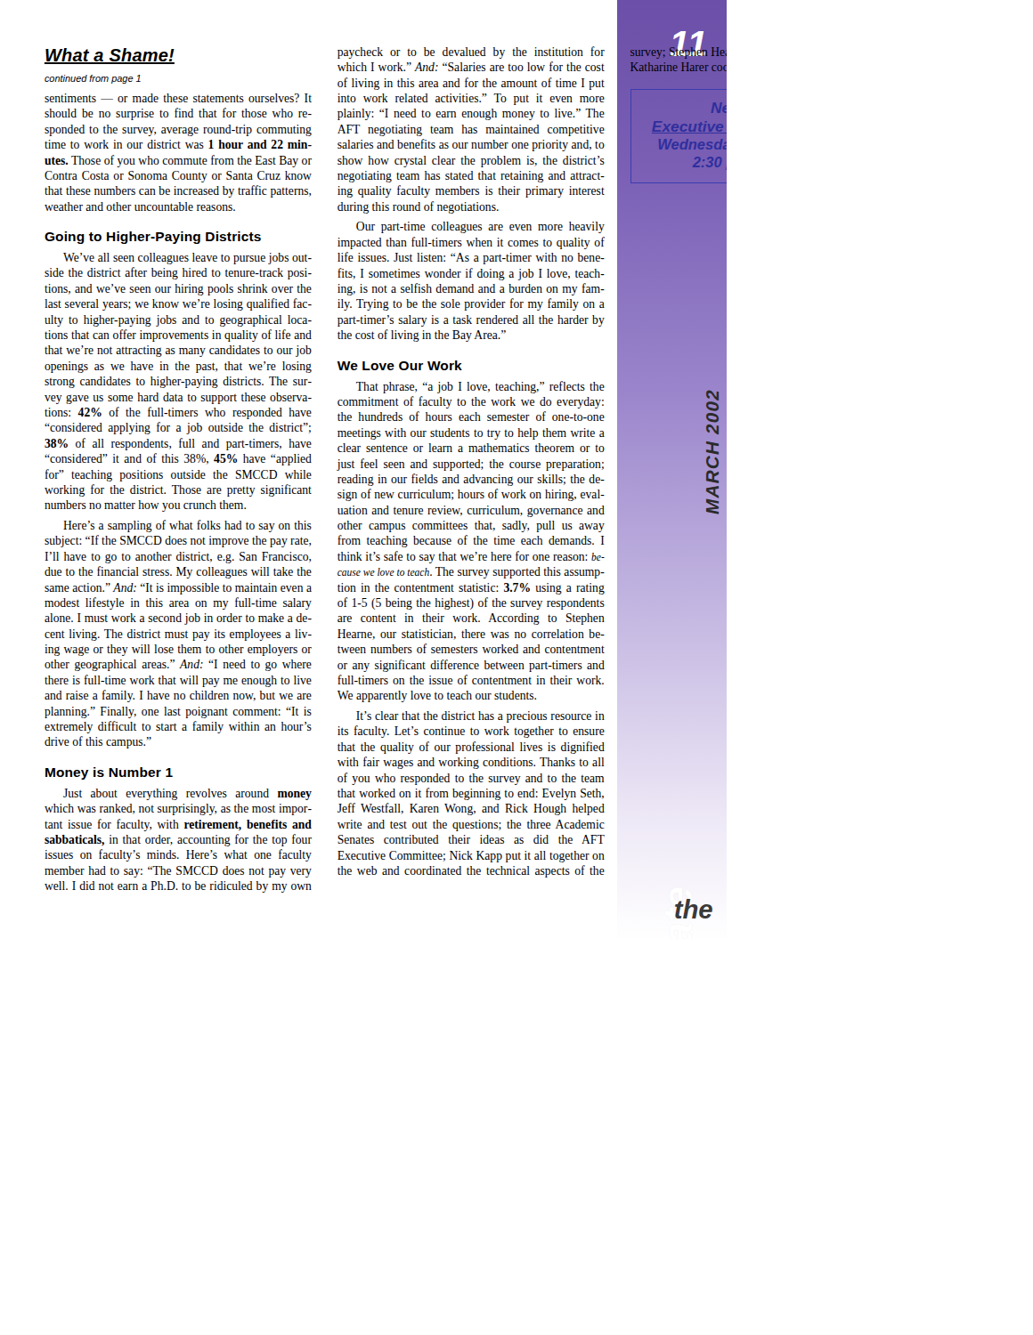11
MARCH 2002
Advocate
the
What a Shame!
continued from page 1
sentiments — or made these statements ourselves? It should be no surprise to find that for those who responded to the survey, average round-trip commuting time to work in our district was 1 hour and 22 minutes. Those of you who commute from the East Bay or Contra Costa or Sonoma County or Santa Cruz know that these numbers can be increased by traffic patterns, weather and other uncountable reasons.
Going to Higher-Paying Districts
We’ve all seen colleagues leave to pursue jobs outside the district after being hired to tenure-track positions, and we’ve seen our hiring pools shrink over the last several years; we know we’re losing qualified faculty to higher-paying jobs and to geographical locations that can offer improvements in quality of life and that we’re not attracting as many candidates to our job openings as we have in the past, that we’re losing strong candidates to higher-paying districts. The survey gave us some hard data to support these observations: 42% of the full-timers who responded have “considered applying for a job outside the district”; 38% of all respondents, full and part-timers, have “considered” it and of this 38%, 45% have “applied for” teaching positions outside the SMCCD while working for the district. Those are pretty significant numbers no matter how you crunch them.
Here’s a sampling of what folks had to say on this subject: “If the SMCCD does not improve the pay rate, I’ll have to go to another district, e.g. San Francisco, due to the financial stress. My colleagues will take the same action.” And: “It is impossible to maintain even a modest lifestyle in this area on my full-time salary alone. I must work a second job in order to make a decent living. The district must pay its employees a living wage or they will lose them to other employers or other geographical areas.” And: “I need to go where there is full-time work that will pay me enough to live and raise a family. I have no children now, but we are planning.” Finally, one last poignant comment: “It is extremely difficult to start a family within an hour’s drive of this campus.”
Money is Number 1
Just about everything revolves around money which was ranked, not surprisingly, as the most important issue for faculty, with retirement, benefits and sabbaticals, in that order, accounting for the top four issues on faculty’s minds. Here’s what one faculty member had to say: “The SMCCD does not pay very well. I did not earn a Ph.D. to be ridiculed by my own paycheck or to be devalued by the institution for which I work.” And: “Salaries are too low for the cost of living in this area and for the amount of time I put into work related activities.” To put it even more plainly: “I need to earn enough money to live.” The AFT negotiating team has maintained competitive salaries and benefits as our number one priority and, to show how crystal clear the problem is, the district’s negotiating team has stated that retaining and attracting quality faculty members is their primary interest during this round of negotiations.
Our part-time colleagues are even more heavily impacted than full-timers when it comes to quality of life issues. Just listen: “As a part-timer with no benefits, I sometimes wonder if doing a job I love, teaching, is not a selfish demand and a burden on my family. Trying to be the sole provider for my family on a part-timer’s salary is a task rendered all the harder by the cost of living in the Bay Area.”
We Love Our Work
That phrase, “a job I love, teaching,” reflects the commitment of faculty to the work we do everyday: the hundreds of hours each semester of one-to-one meetings with our students to try to help them write a clear sentence or learn a mathematics theorem or to just feel seen and supported; the course preparation; reading in our fields and advancing our skills; the design of new curriculum; hours of work on hiring, evaluation and tenure review, curriculum, governance and other campus committees that, sadly, pull us away from teaching because of the time each demands. I think it’s safe to say that we’re here for one reason: because we love to teach. The survey supported this assumption in the contentment statistic: 3.7% using a rating of 1-5 (5 being the highest) of the survey respondents are content in their work. According to Stephen Hearne, our statistician, there was no correlation between numbers of semesters worked and contentment or any significant difference between part-timers and full-timers on the issue of contentment in their work. We apparently love to teach our students.
It’s clear that the district has a precious resource in its faculty. Let’s continue to work together to ensure that the quality of our professional lives is dignified with fair wages and working conditions. Thanks to all of you who responded to the survey and to the team that worked on it from beginning to end: Evelyn Seth, Jeff Westfall, Karen Wong, and Rick Hough helped write and test out the questions; the three Academic Senates contributed their ideas as did the AFT Executive Committee; Nick Kapp put it all together on the web and coordinated the technical aspects of the survey; Stephen Hearne did the statistical analysis; and Katharine Harer coordinated the project.
Next AFT 1493
Executive Committee Meeting:
Wednesday, Feb. 27 at Skyline
2:30 pm, Room 5131